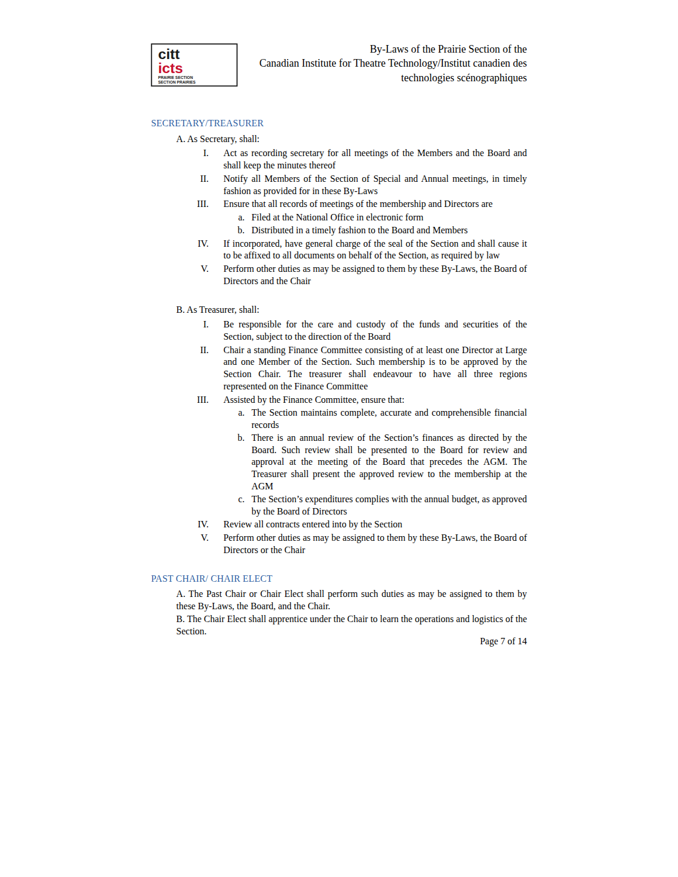citt icts PRAIRIE SECTION SECTION PRAIRIES
By-Laws of the Prairie Section of the
Canadian Institute for Theatre Technology/Institut canadien des
technologies scénographiques
SECRETARY/TREASURER
A. As Secretary, shall:
Act as recording secretary for all meetings of the Members and the Board and shall keep the minutes thereof
Notify all Members of the Section of Special and Annual meetings, in timely fashion as provided for in these By-Laws
Ensure that all records of meetings of the membership and Directors are
Filed at the National Office in electronic form
Distributed in a timely fashion to the Board and Members
If incorporated, have general charge of the seal of the Section and shall cause it to be affixed to all documents on behalf of the Section, as required by law
Perform other duties as may be assigned to them by these By-Laws, the Board of Directors and the Chair
B. As Treasurer, shall:
Be responsible for the care and custody of the funds and securities of the Section, subject to the direction of the Board
Chair a standing Finance Committee consisting of at least one Director at Large and one Member of the Section. Such membership is to be approved by the Section Chair. The treasurer shall endeavour to have all three regions represented on the Finance Committee
Assisted by the Finance Committee, ensure that:
The Section maintains complete, accurate and comprehensible financial records
There is an annual review of the Section’s finances as directed by the Board. Such review shall be presented to the Board for review and approval at the meeting of the Board that precedes the AGM. The Treasurer shall present the approved review to the membership at the AGM
The Section’s expenditures complies with the annual budget, as approved by the Board of Directors
Review all contracts entered into by the Section
Perform other duties as may be assigned to them by these By-Laws, the Board of Directors or the Chair
PAST CHAIR/ CHAIR ELECT
A. The Past Chair or Chair Elect shall perform such duties as may be assigned to them by these By-Laws, the Board, and the Chair.
B. The Chair Elect shall apprentice under the Chair to learn the operations and logistics of the Section.
Page 7 of 14